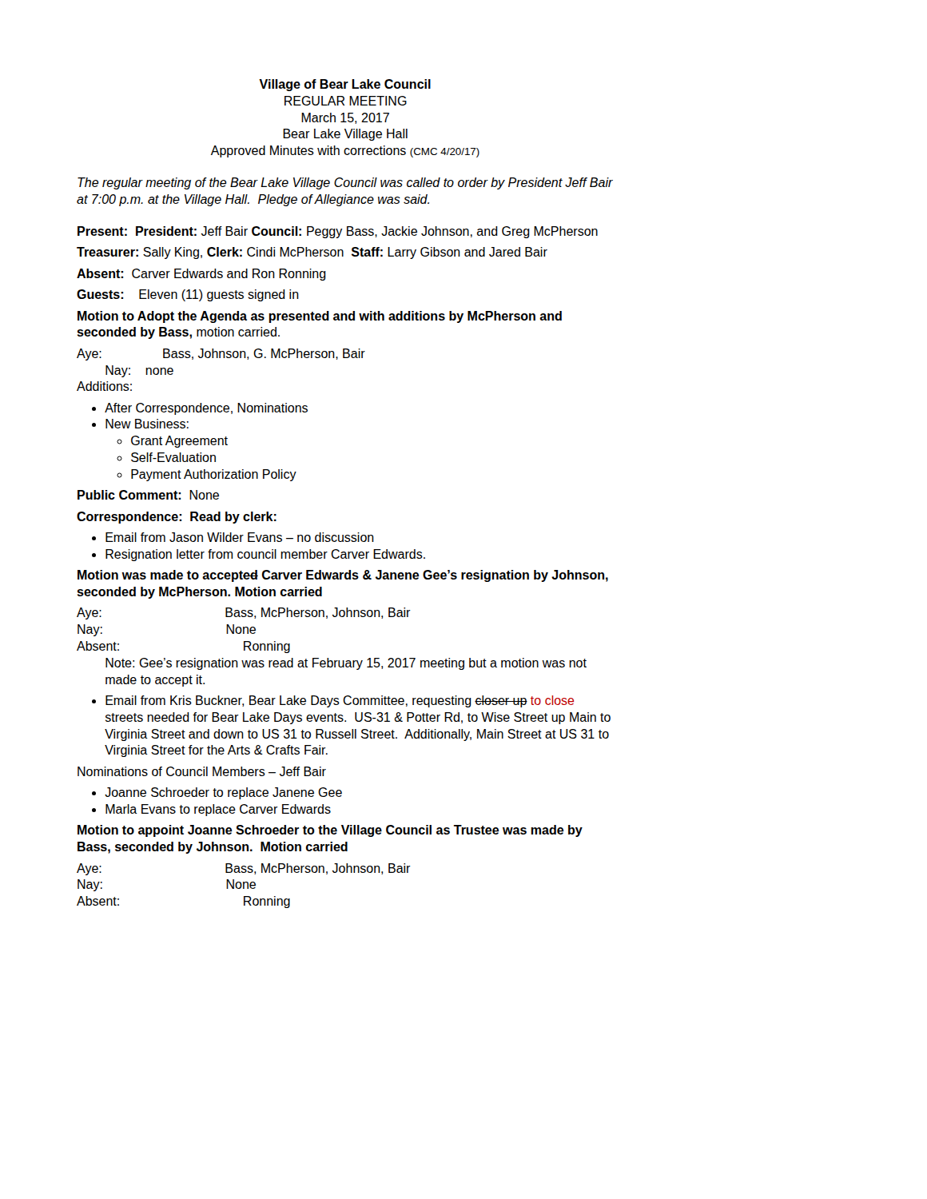Village of Bear Lake Council
REGULAR MEETING
March 15, 2017
Bear Lake Village Hall
Approved Minutes with corrections (CMC 4/20/17)
The regular meeting of the Bear Lake Village Council was called to order by President Jeff Bair at 7:00 p.m. at the Village Hall. Pledge of Allegiance was said.
Present: President: Jeff Bair Council: Peggy Bass, Jackie Johnson, and Greg McPherson
Treasurer: Sally King, Clerk: Cindi McPherson Staff: Larry Gibson and Jared Bair
Absent: Carver Edwards and Ron Ronning
Guests: Eleven (11) guests signed in
Motion to Adopt the Agenda as presented and with additions by McPherson and seconded by Bass, motion carried.
Aye: Bass, Johnson, G. McPherson, Bair
Nay: none
Additions:
After Correspondence, Nominations
New Business:
Grant Agreement
Self-Evaluation
Payment Authorization Policy
Public Comment: None
Correspondence: Read by clerk:
Email from Jason Wilder Evans – no discussion
Resignation letter from council member Carver Edwards.
Motion was made to accepted Carver Edwards & Janene Gee’s resignation by Johnson, seconded by McPherson. Motion carried
Aye: Bass, McPherson, Johnson, Bair
Nay: None
Absent: Ronning
Note: Gee’s resignation was read at February 15, 2017 meeting but a motion was not made to accept it.
Email from Kris Buckner, Bear Lake Days Committee, requesting closer up to close streets needed for Bear Lake Days events. US-31 & Potter Rd, to Wise Street up Main to Virginia Street and down to US 31 to Russell Street. Additionally, Main Street at US 31 to Virginia Street for the Arts & Crafts Fair.
Nominations of Council Members – Jeff Bair
Joanne Schroeder to replace Janene Gee
Marla Evans to replace Carver Edwards
Motion to appoint Joanne Schroeder to the Village Council as Trustee was made by Bass, seconded by Johnson. Motion carried
Aye: Bass, McPherson, Johnson, Bair
Nay: None
Absent: Ronning